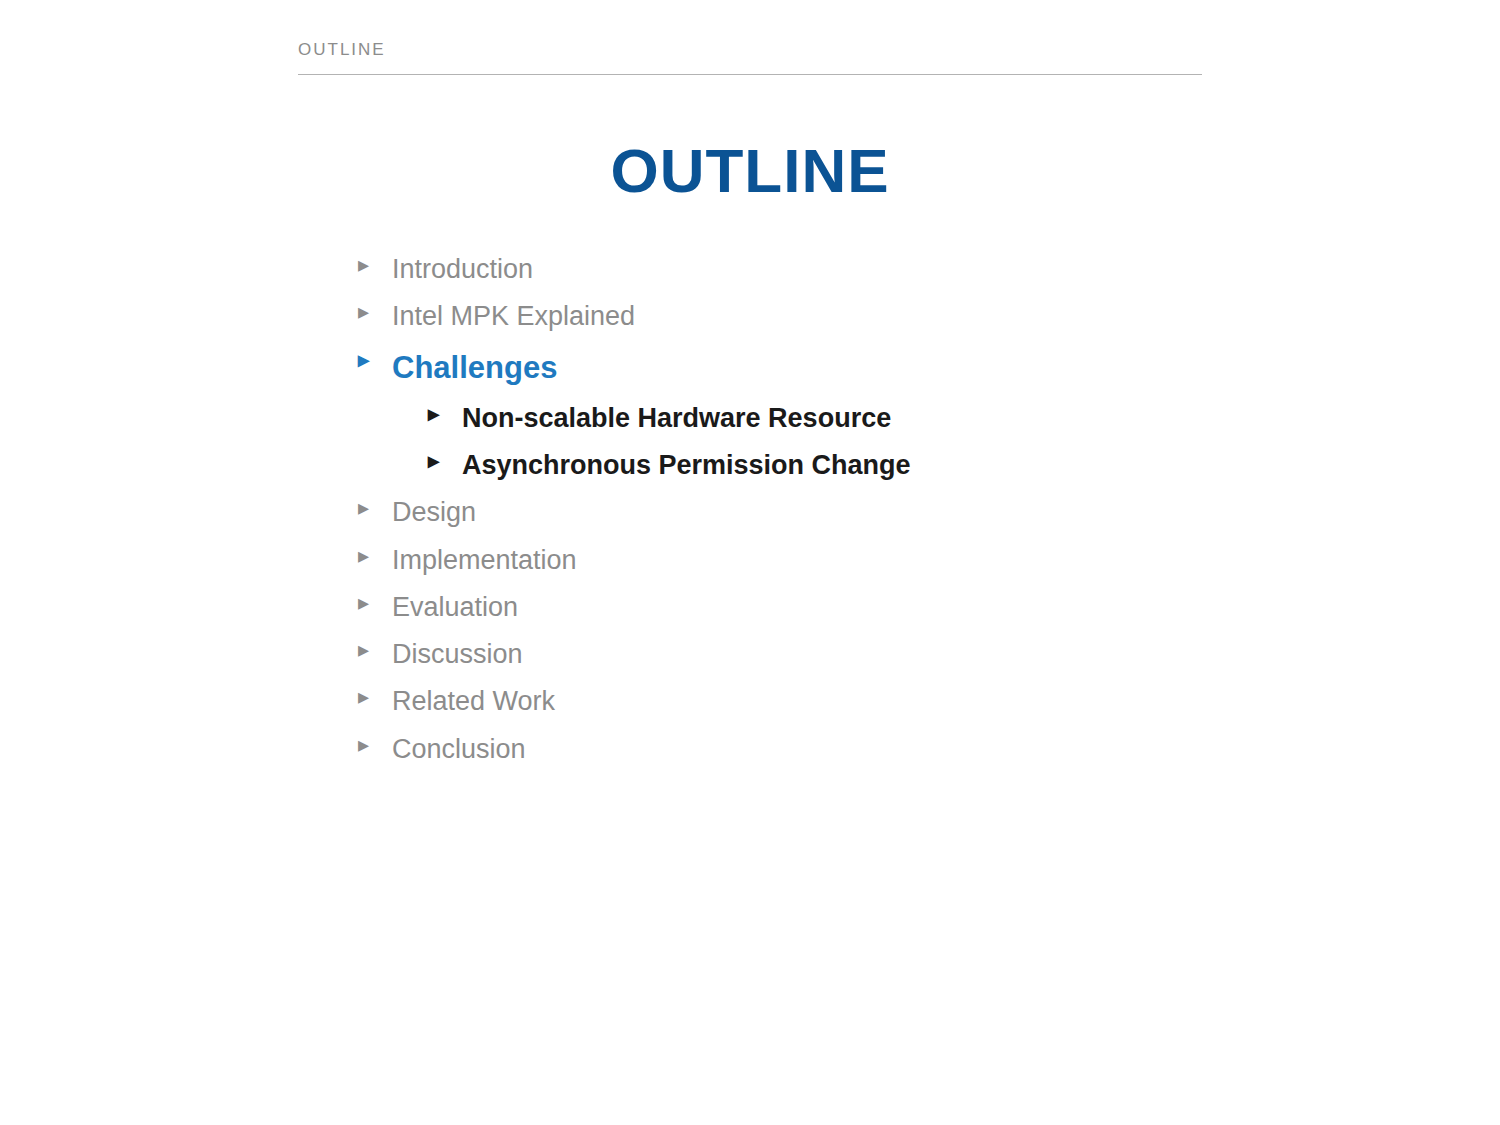Outline
OUTLINE
Introduction
Intel MPK Explained
Challenges
Non-scalable Hardware Resource
Asynchronous Permission Change
Design
Implementation
Evaluation
Discussion
Related Work
Conclusion